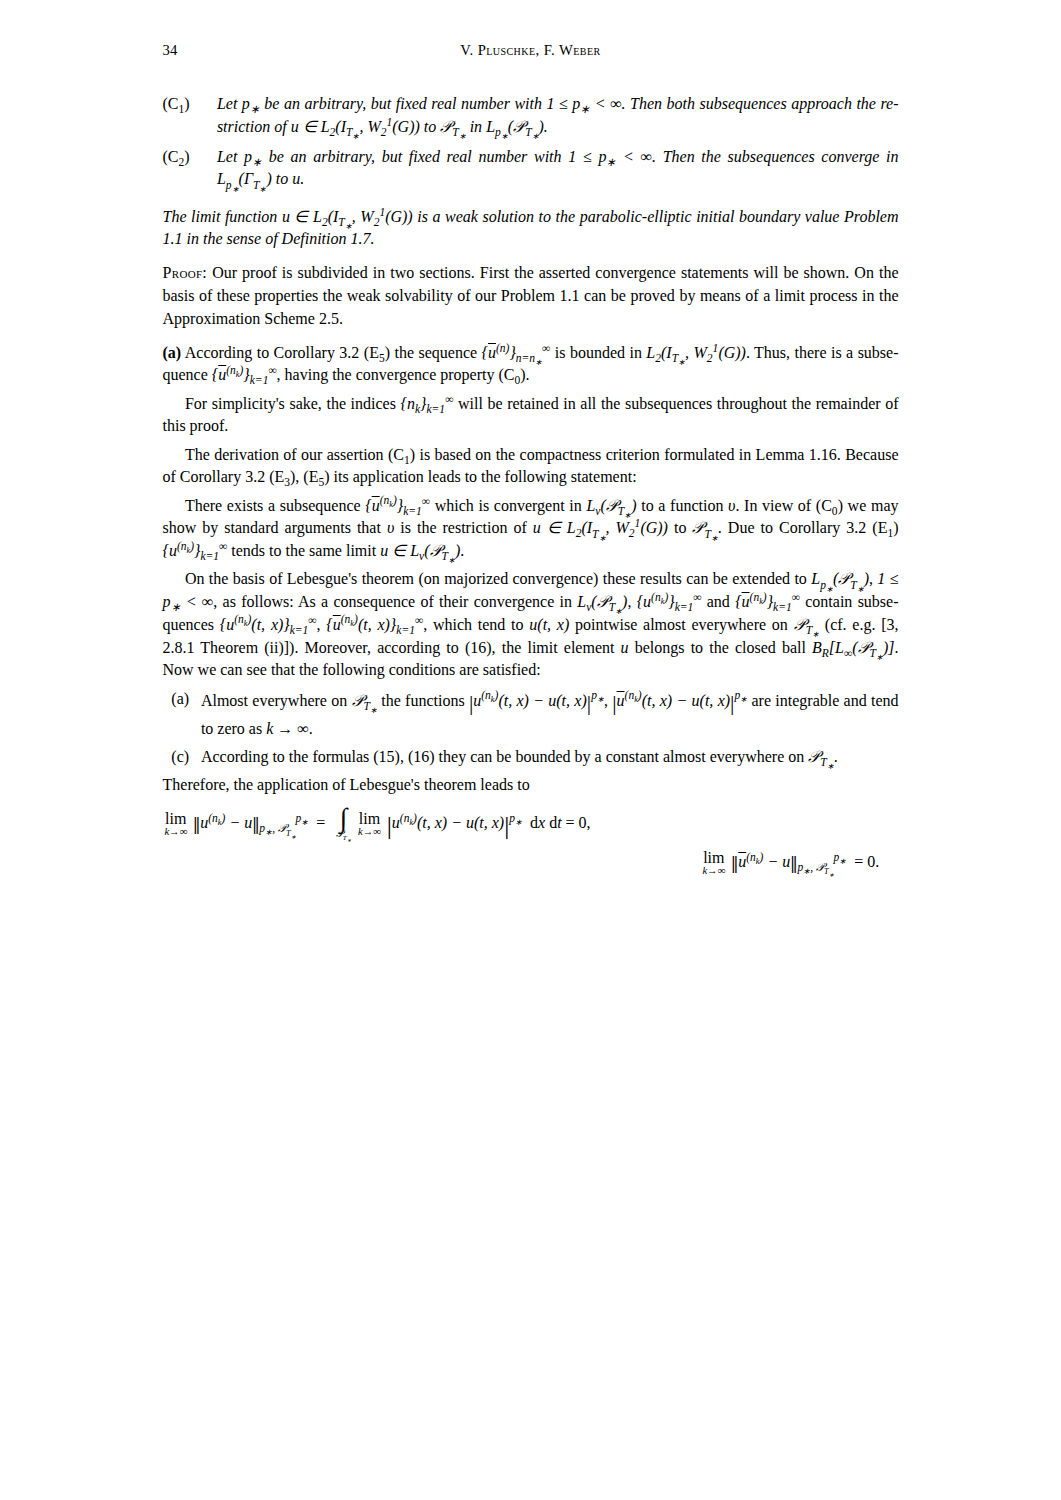34 V. Pluschke, F. Weber 34
(C1) Let p∗ be an arbitrary, but fixed real number with 1 ≤ p∗ < ∞. Then both subsequences approach the restriction of u ∈ L2(IT∗, W21(G)) to 𝒫T∗ in Lp∗(𝒫T∗).
(C2) Let p∗ be an arbitrary, but fixed real number with 1 ≤ p∗ < ∞. Then the subsequences converge in Lp∗(ΓT∗) to u.
The limit function u ∈ L2(IT∗, W21(G)) is a weak solution to the parabolic-elliptic initial boundary value Problem 1.1 in the sense of Definition 1.7.
Proof: Our proof is subdivided in two sections. First the asserted convergence statements will be shown. On the basis of these properties the weak solvability of our Problem 1.1 can be proved by means of a limit process in the Approximation Scheme 2.5.
(a) According to Corollary 3.2 (E5) the sequence {u(n)}n=n∗∞ is bounded in L2(IT∗, W21(G)). Thus, there is a subsequence {u(nk)}k=1∞, having the convergence property (C0).
For simplicity's sake, the indices {nk}k=1∞ will be retained in all the subsequences throughout the remainder of this proof.
The derivation of our assertion (C1) is based on the compactness criterion formulated in Lemma 1.16. Because of Corollary 3.2 (E3), (E5) its application leads to the following statement:
There exists a subsequence {u(nk)}k=1∞ which is convergent in Lν(𝒫T∗) to a function υ. In view of (C0) we may show by standard arguments that υ is the restriction of u ∈ L2(IT∗, W21(G)) to 𝒫T∗. Due to Corollary 3.2 (E1) {u(nk)}k=1∞ tends to the same limit u ∈ Lν(𝒫T∗).
On the basis of Lebesgue's theorem (on majorized convergence) these results can be extended to Lp∗(𝒫T∗), 1 ≤ p∗ < ∞, as follows: As a consequence of their convergence in Lν(𝒫T∗), {u(nk)}k=1∞ and {u(nk)}k=1∞ contain subsequences {u(nk)(t, x)}k=1∞, {u(nk)(t, x)}k=1∞, which tend to u(t, x) pointwise almost everywhere on 𝒫T∗ (cf. e.g. [3, 2.8.1 Theorem (ii)]). Moreover, according to (16), the limit element u belongs to the closed ball BR[L∞(𝒫T∗)]. Now we can see that the following conditions are satisfied:
(a) Almost everywhere on 𝒫T∗ the functions |u(nk)(t, x) − u(t, x)|p∗, |u(nk)(t, x) − u(t, x)|p∗ are integrable and tend to zero as k → ∞.
(c) According to the formulas (15), (16) they can be bounded by a constant almost everywhere on 𝒫T∗.
Therefore, the application of Lebesgue's theorem leads to
lim k→∞ ‖u(nk) − u‖p∗, 𝒫T∗p∗ = ∫𝒫T∗ lim k→∞ |u(nk)(t, x) − u(t, x)|p∗ dx dt = 0, lim k→∞ ‖u(nk) − u‖p∗, 𝒫T∗p∗ = 0.